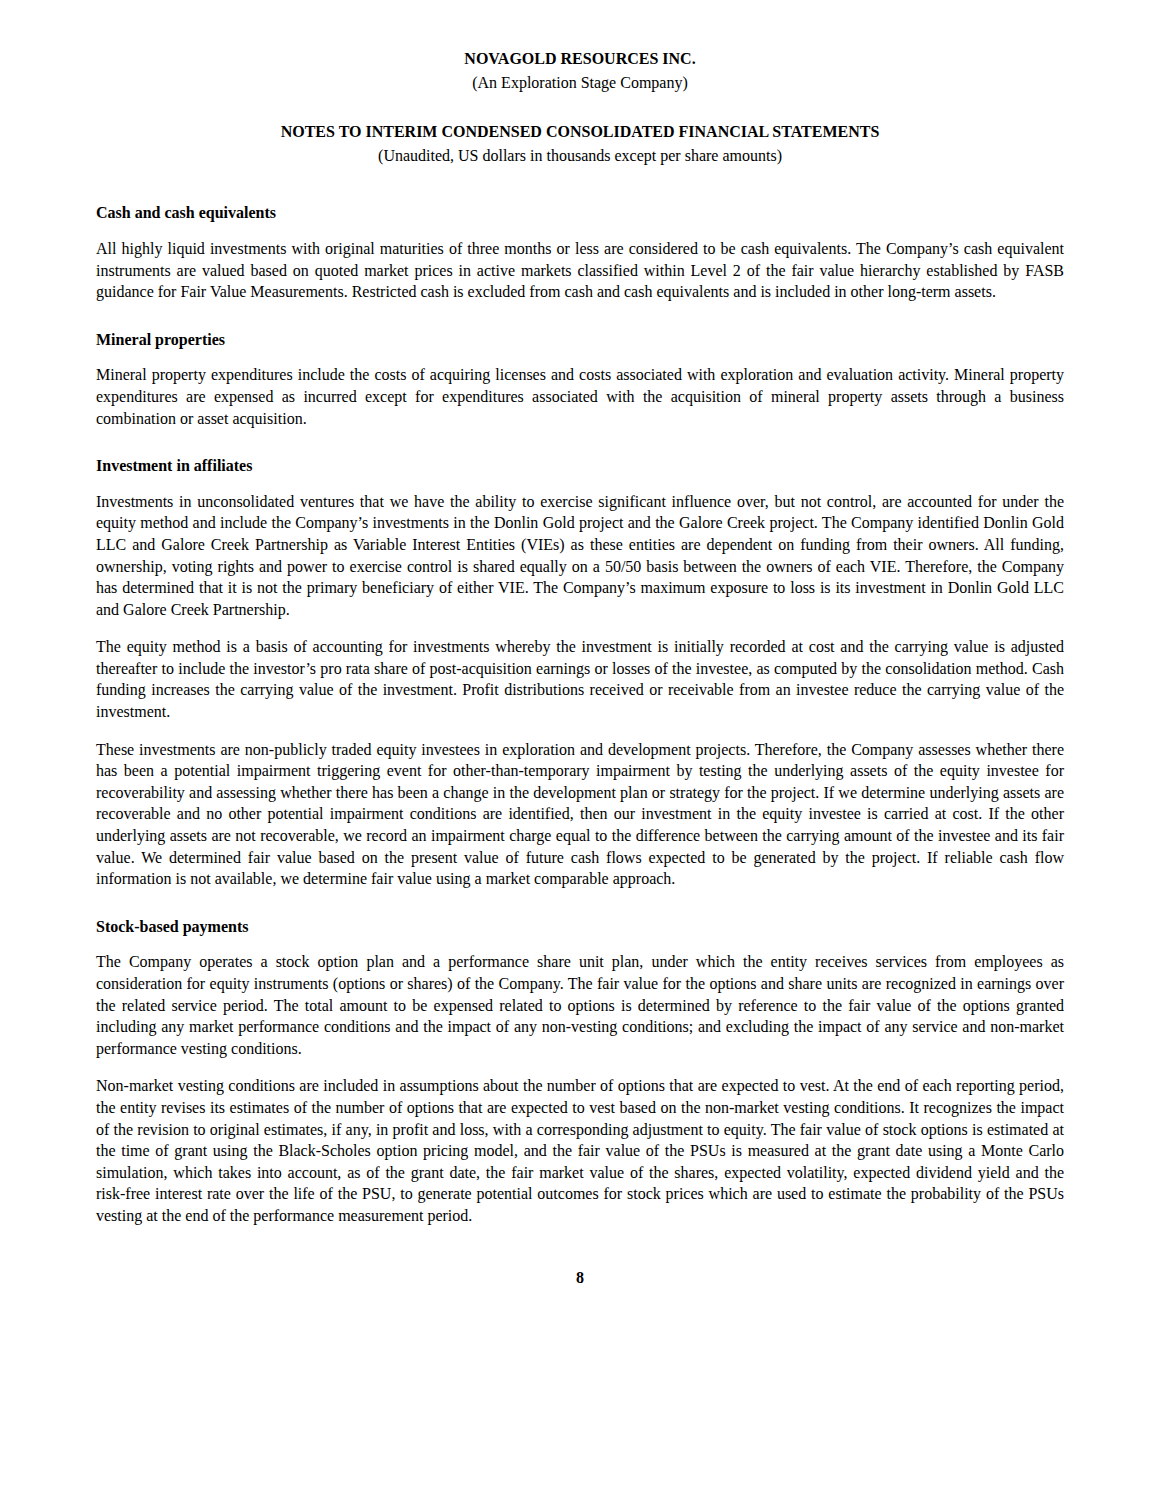NOVAGOLD RESOURCES INC.
(An Exploration Stage Company)
NOTES TO INTERIM CONDENSED CONSOLIDATED FINANCIAL STATEMENTS
(Unaudited, US dollars in thousands except per share amounts)
Cash and cash equivalents
All highly liquid investments with original maturities of three months or less are considered to be cash equivalents. The Company’s cash equivalent instruments are valued based on quoted market prices in active markets classified within Level 2 of the fair value hierarchy established by FASB guidance for Fair Value Measurements. Restricted cash is excluded from cash and cash equivalents and is included in other long-term assets.
Mineral properties
Mineral property expenditures include the costs of acquiring licenses and costs associated with exploration and evaluation activity. Mineral property expenditures are expensed as incurred except for expenditures associated with the acquisition of mineral property assets through a business combination or asset acquisition.
Investment in affiliates
Investments in unconsolidated ventures that we have the ability to exercise significant influence over, but not control, are accounted for under the equity method and include the Company’s investments in the Donlin Gold project and the Galore Creek project. The Company identified Donlin Gold LLC and Galore Creek Partnership as Variable Interest Entities (VIEs) as these entities are dependent on funding from their owners. All funding, ownership, voting rights and power to exercise control is shared equally on a 50/50 basis between the owners of each VIE. Therefore, the Company has determined that it is not the primary beneficiary of either VIE. The Company’s maximum exposure to loss is its investment in Donlin Gold LLC and Galore Creek Partnership.
The equity method is a basis of accounting for investments whereby the investment is initially recorded at cost and the carrying value is adjusted thereafter to include the investor’s pro rata share of post-acquisition earnings or losses of the investee, as computed by the consolidation method. Cash funding increases the carrying value of the investment. Profit distributions received or receivable from an investee reduce the carrying value of the investment.
These investments are non-publicly traded equity investees in exploration and development projects. Therefore, the Company assesses whether there has been a potential impairment triggering event for other-than-temporary impairment by testing the underlying assets of the equity investee for recoverability and assessing whether there has been a change in the development plan or strategy for the project. If we determine underlying assets are recoverable and no other potential impairment conditions are identified, then our investment in the equity investee is carried at cost. If the other underlying assets are not recoverable, we record an impairment charge equal to the difference between the carrying amount of the investee and its fair value. We determined fair value based on the present value of future cash flows expected to be generated by the project. If reliable cash flow information is not available, we determine fair value using a market comparable approach.
Stock-based payments
The Company operates a stock option plan and a performance share unit plan, under which the entity receives services from employees as consideration for equity instruments (options or shares) of the Company. The fair value for the options and share units are recognized in earnings over the related service period. The total amount to be expensed related to options is determined by reference to the fair value of the options granted including any market performance conditions and the impact of any non-vesting conditions; and excluding the impact of any service and non-market performance vesting conditions.
Non-market vesting conditions are included in assumptions about the number of options that are expected to vest. At the end of each reporting period, the entity revises its estimates of the number of options that are expected to vest based on the non-market vesting conditions. It recognizes the impact of the revision to original estimates, if any, in profit and loss, with a corresponding adjustment to equity. The fair value of stock options is estimated at the time of grant using the Black-Scholes option pricing model, and the fair value of the PSUs is measured at the grant date using a Monte Carlo simulation, which takes into account, as of the grant date, the fair market value of the shares, expected volatility, expected dividend yield and the risk‑free interest rate over the life of the PSU, to generate potential outcomes for stock prices which are used to estimate the probability of the PSUs vesting at the end of the performance measurement period.
8